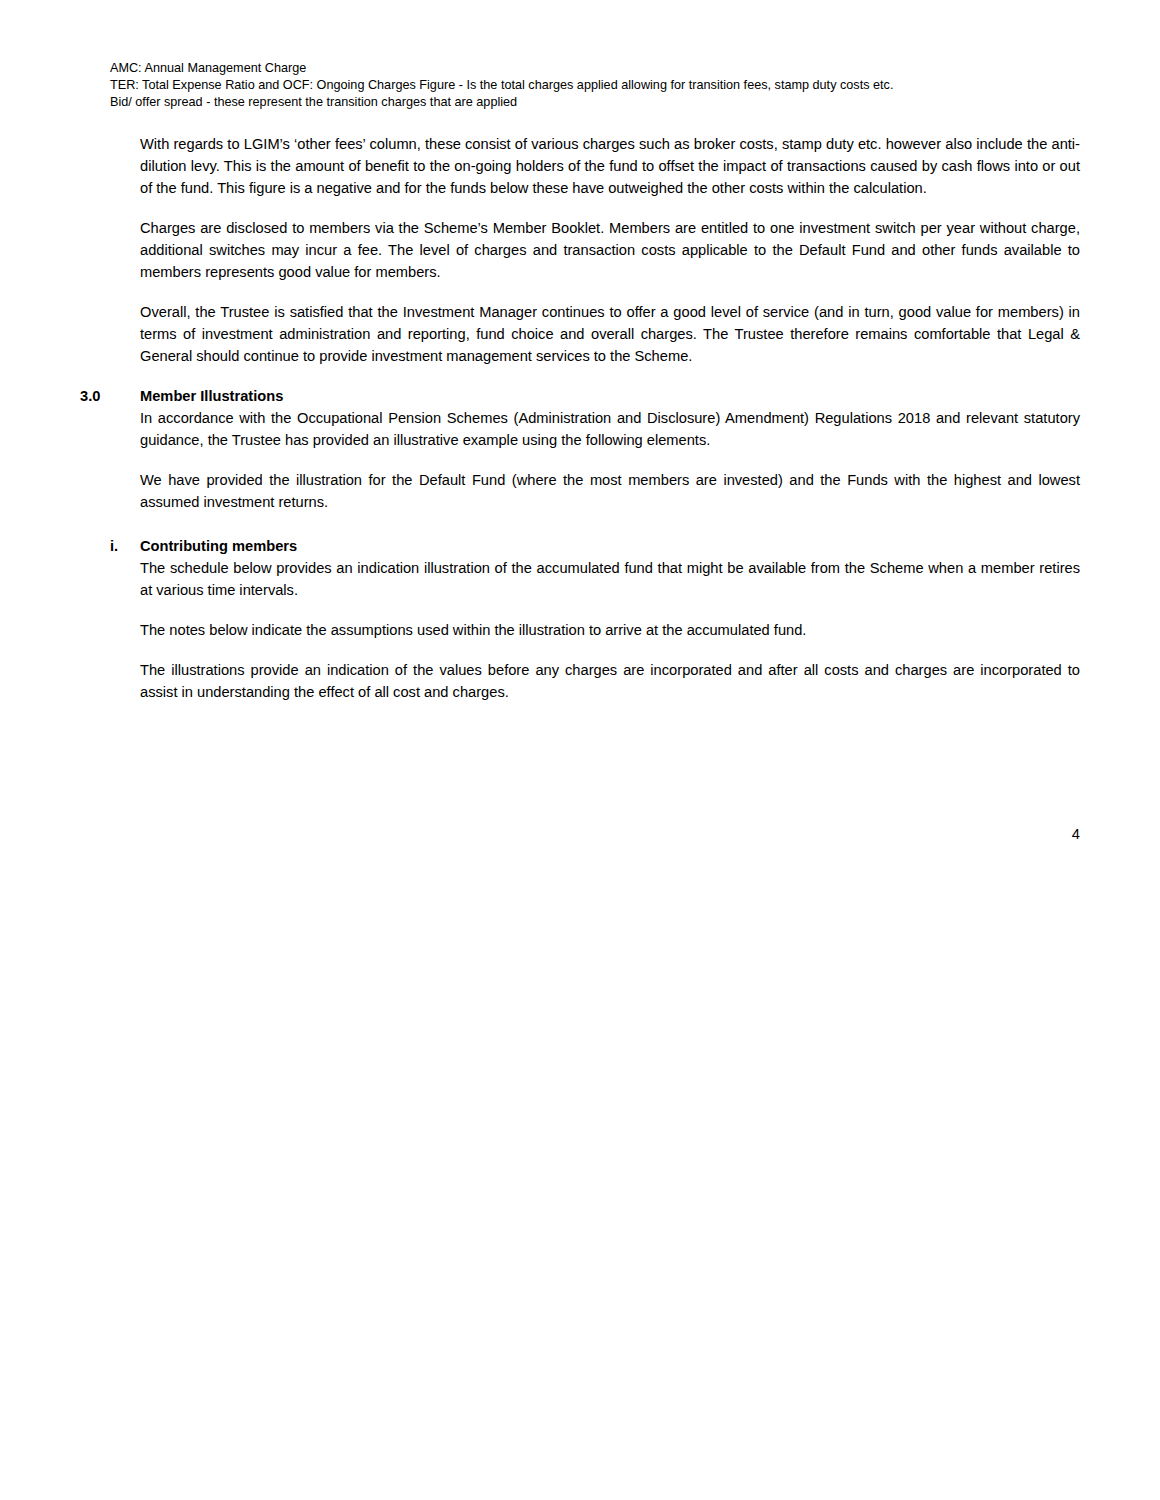AMC: Annual Management Charge
TER: Total Expense Ratio and OCF: Ongoing Charges Figure - Is the total charges applied allowing for transition fees, stamp duty costs etc.
Bid/ offer spread - these represent the transition charges that are applied
With regards to LGIM’s ‘other fees’ column, these consist of various charges such as broker costs, stamp duty etc. however also include the anti-dilution levy. This is the amount of benefit to the on-going holders of the fund to offset the impact of transactions caused by cash flows into or out of the fund. This figure is a negative and for the funds below these have outweighed the other costs within the calculation.
Charges are disclosed to members via the Scheme’s Member Booklet. Members are entitled to one investment switch per year without charge, additional switches may incur a fee. The level of charges and transaction costs applicable to the Default Fund and other funds available to members represents good value for members.
Overall, the Trustee is satisfied that the Investment Manager continues to offer a good level of service (and in turn, good value for members) in terms of investment administration and reporting, fund choice and overall charges. The Trustee therefore remains comfortable that Legal & General should continue to provide investment management services to the Scheme.
3.0
Member Illustrations
In accordance with the Occupational Pension Schemes (Administration and Disclosure) Amendment) Regulations 2018 and relevant statutory guidance, the Trustee has provided an illustrative example using the following elements.
We have provided the illustration for the Default Fund (where the most members are invested) and the Funds with the highest and lowest assumed investment returns.
i. Contributing members
The schedule below provides an indication illustration of the accumulated fund that might be available from the Scheme when a member retires at various time intervals.
The notes below indicate the assumptions used within the illustration to arrive at the accumulated fund.
The illustrations provide an indication of the values before any charges are incorporated and after all costs and charges are incorporated to assist in understanding the effect of all cost and charges.
4